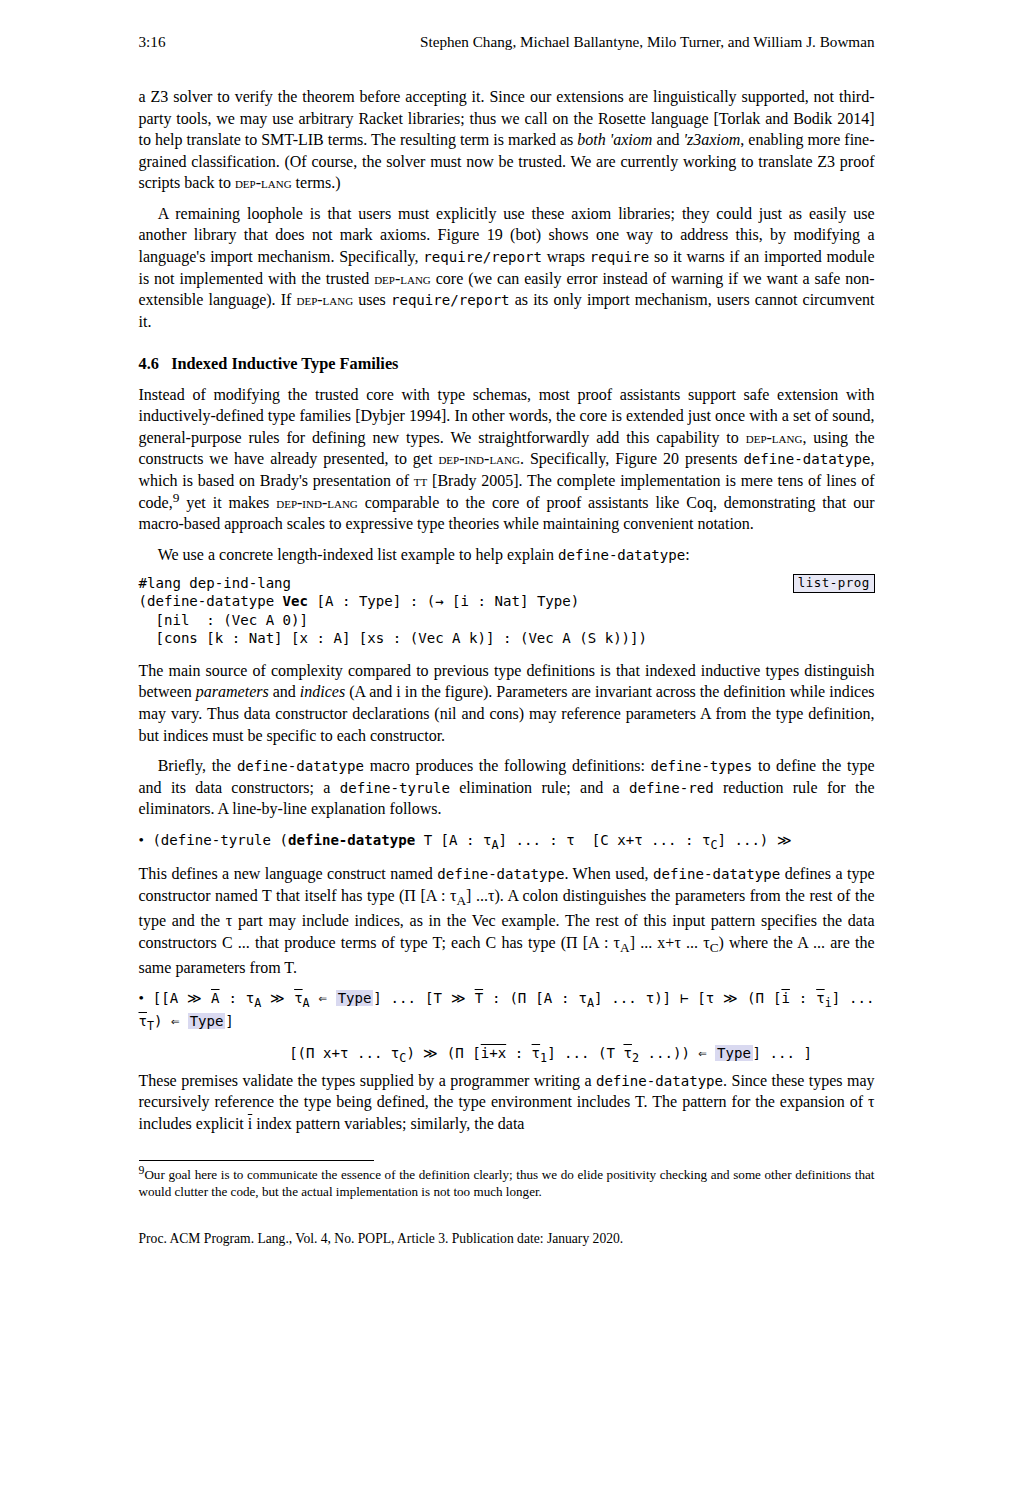3:16 Stephen Chang, Michael Ballantyne, Milo Turner, and William J. Bowman
a Z3 solver to verify the theorem before accepting it. Since our extensions are linguistically supported, not third-party tools, we may use arbitrary Racket libraries; thus we call on the Rosette language [Torlak and Bodik 2014] to help translate to SMT-LIB terms. The resulting term is marked as both 'axiom and 'z3axiom, enabling more fine-grained classification. (Of course, the solver must now be trusted. We are currently working to translate Z3 proof scripts back to dep-lang terms.)
A remaining loophole is that users must explicitly use these axiom libraries; they could just as easily use another library that does not mark axioms. Figure 19 (bot) shows one way to address this, by modifying a language's import mechanism. Specifically, require/report wraps require so it warns if an imported module is not implemented with the trusted dep-lang core (we can easily error instead of warning if we want a safe non-extensible language). If dep-lang uses require/report as its only import mechanism, users cannot circumvent it.
4.6 Indexed Inductive Type Families
Instead of modifying the trusted core with type schemas, most proof assistants support safe extension with inductively-defined type families [Dybjer 1994]. In other words, the core is extended just once with a set of sound, general-purpose rules for defining new types. We straightforwardly add this capability to dep-lang, using the constructs we have already presented, to get dep-ind-lang. Specifically, Figure 20 presents define-datatype, which is based on Brady's presentation of tt [Brady 2005]. The complete implementation is mere tens of lines of code,9 yet it makes dep-ind-lang comparable to the core of proof assistants like Coq, demonstrating that our macro-based approach scales to expressive type theories while maintaining convenient notation.
We use a concrete length-indexed list example to help explain define-datatype:
list-prog
#lang dep-ind-lang (define-datatype Vec [A : Type] : (→ [i : Nat] Type) [nil : (Vec A 0)] [cons [k : Nat] [x : A] [xs : (Vec A k)] : (Vec A (S k))])
The main source of complexity compared to previous type definitions is that indexed inductive types distinguish between parameters and indices (A and i in the figure). Parameters are invariant across the definition while indices may vary. Thus data constructor declarations (nil and cons) may reference parameters A from the type definition, but indices must be specific to each constructor.
Briefly, the define-datatype macro produces the following definitions: define-types to define the type and its data constructors; a define-tyrule elimination rule; and a define-red reduction rule for the eliminators. A line-by-line explanation follows.
• (define-tyrule (define-datatype T [A : τA] ... : τ [C x+τ ... : τC] ...) ≫
This defines a new language construct named define-datatype. When used, define-datatype defines a type constructor named T that itself has type (Π [A : τA] ...τ). A colon distinguishes the parameters from the rest of the type and the τ part may include indices, as in the Vec example. The rest of this input pattern specifies the data constructors C ... that produce terms of type T; each C has type (Π [A : τA] ... x+τ ... τC) where the A ... are the same parameters from T.
• [[A ≫ A : τA ≫ τA ⇐ Type] ... [T ≫ T : (Π [A : τA] ... τ)] ⊢ [τ ≫ (Π [i : τi] ... τT) ⇐ Type]
[(Π x+τ ... τC) ≫ (Π [i+x : τ1] ... (T τ2 ...)) ⇐ Type] ... ]
These premises validate the types supplied by a programmer writing a define-datatype. Since these types may recursively reference the type being defined, the type environment includes T. The pattern for the expansion of τ includes explicit i index pattern variables; similarly, the data
9Our goal here is to communicate the essence of the definition clearly; thus we do elide positivity checking and some other definitions that would clutter the code, but the actual implementation is not too much longer.
Proc. ACM Program. Lang., Vol. 4, No. POPL, Article 3. Publication date: January 2020.